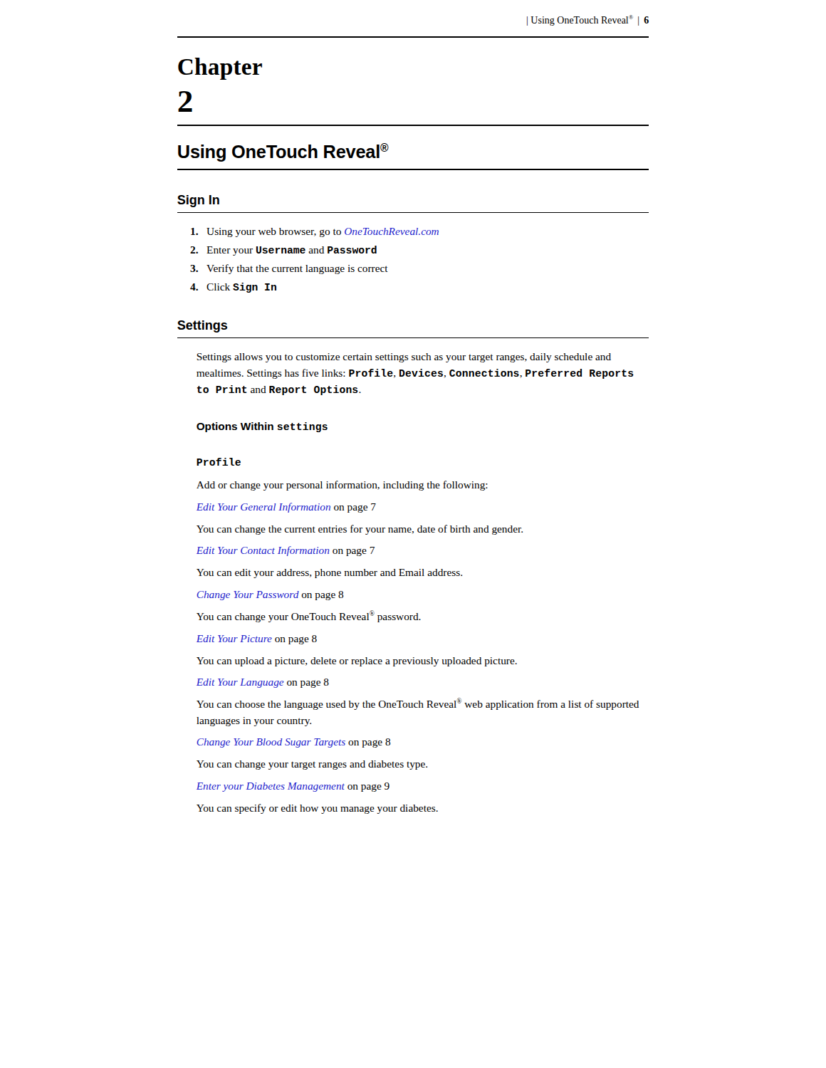| Using OneTouch Reveal® | 6
Chapter
2
Using OneTouch Reveal®
Sign In
Using your web browser, go to OneTouchReveal.com
Enter your Username and Password
Verify that the current language is correct
Click Sign In
Settings
Settings allows you to customize certain settings such as your target ranges, daily schedule and mealtimes. Settings has five links: Profile, Devices, Connections, Preferred Reports to Print and Report Options.
Options Within settings
Profile
Add or change your personal information, including the following:
Edit Your General Information on page 7
You can change the current entries for your name, date of birth and gender.
Edit Your Contact Information on page 7
You can edit your address, phone number and Email address.
Change Your Password on page 8
You can change your OneTouch Reveal® password.
Edit Your Picture on page 8
You can upload a picture, delete or replace a previously uploaded picture.
Edit Your Language on page 8
You can choose the language used by the OneTouch Reveal® web application from a list of supported languages in your country.
Change Your Blood Sugar Targets on page 8
You can change your target ranges and diabetes type.
Enter your Diabetes Management on page 9
You can specify or edit how you manage your diabetes.